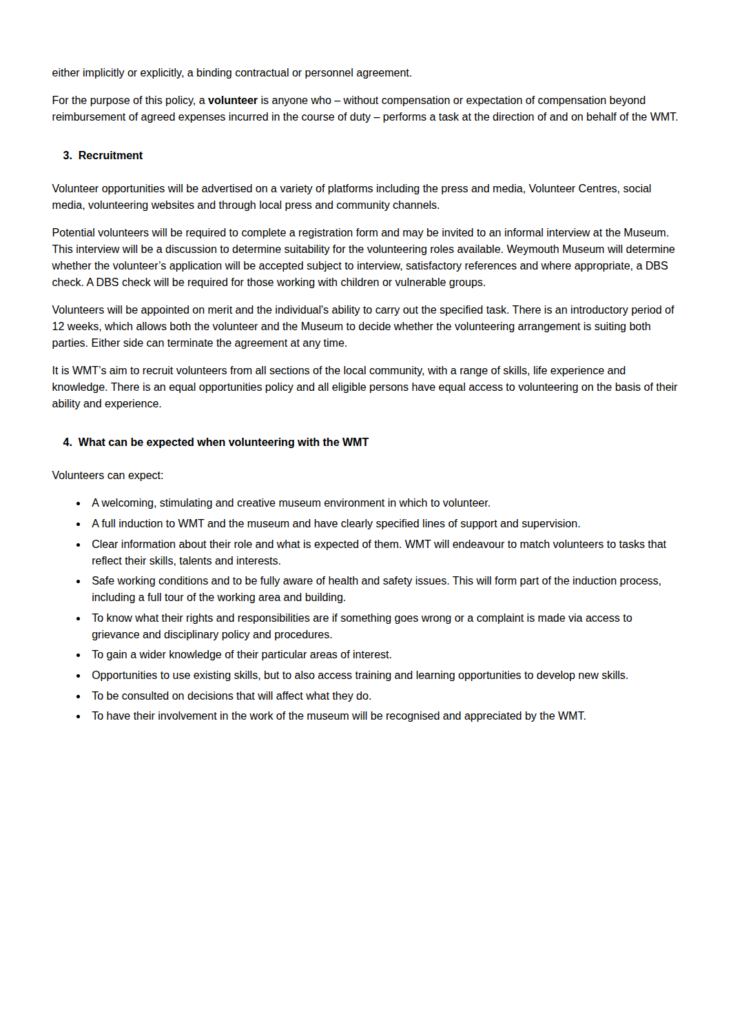either implicitly or explicitly, a binding contractual or personnel agreement.
For the purpose of this policy, a volunteer is anyone who – without compensation or expectation of compensation beyond reimbursement of agreed expenses incurred in the course of duty – performs a task at the direction of and on behalf of the WMT.
3. Recruitment
Volunteer opportunities will be advertised on a variety of platforms including the press and media, Volunteer Centres, social media, volunteering websites and through local press and community channels.
Potential volunteers will be required to complete a registration form and may be invited to an informal interview at the Museum. This interview will be a discussion to determine suitability for the volunteering roles available. Weymouth Museum will determine whether the volunteer’s application will be accepted subject to interview, satisfactory references and where appropriate, a DBS check. A DBS check will be required for those working with children or vulnerable groups.
Volunteers will be appointed on merit and the individual's ability to carry out the specified task. There is an introductory period of 12 weeks, which allows both the volunteer and the Museum to decide whether the volunteering arrangement is suiting both parties. Either side can terminate the agreement at any time.
It is WMT’s aim to recruit volunteers from all sections of the local community, with a range of skills, life experience and knowledge. There is an equal opportunities policy and all eligible persons have equal access to volunteering on the basis of their ability and experience.
4. What can be expected when volunteering with the WMT
Volunteers can expect:
A welcoming, stimulating and creative museum environment in which to volunteer.
A full induction to WMT and the museum and have clearly specified lines of support and supervision.
Clear information about their role and what is expected of them. WMT will endeavour to match volunteers to tasks that reflect their skills, talents and interests.
Safe working conditions and to be fully aware of health and safety issues. This will form part of the induction process, including a full tour of the working area and building.
To know what their rights and responsibilities are if something goes wrong or a complaint is made via access to grievance and disciplinary policy and procedures.
To gain a wider knowledge of their particular areas of interest.
Opportunities to use existing skills, but to also access training and learning opportunities to develop new skills.
To be consulted on decisions that will affect what they do.
To have their involvement in the work of the museum will be recognised and appreciated by the WMT.